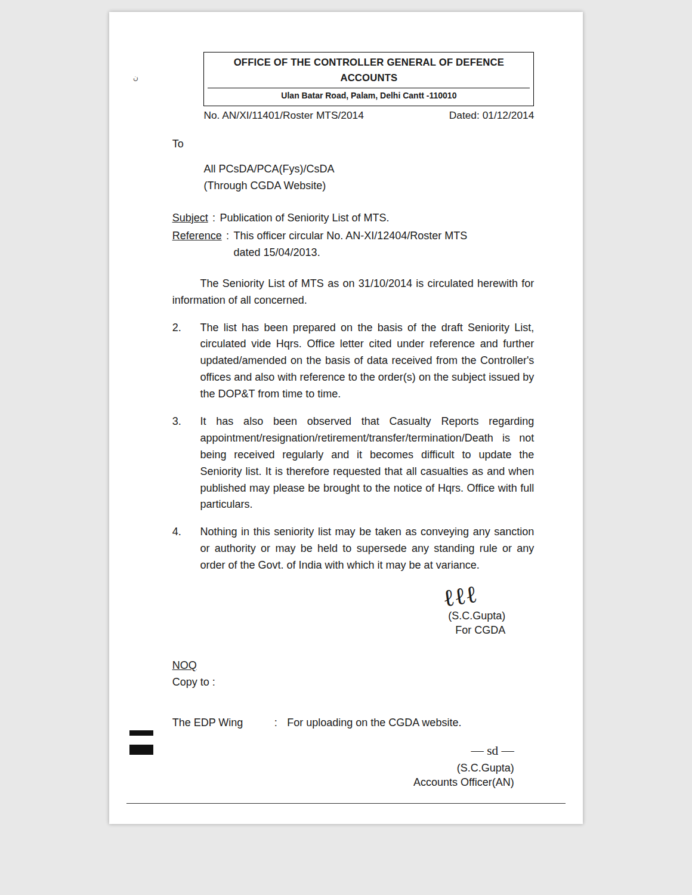ن
OFFICE OF THE CONTROLLER GENERAL OF DEFENCE ACCOUNTS
Ulan Batar Road, Palam, Delhi Cantt -110010
No. AN/XI/11401/Roster MTS/2014 Dated: 01/12/2014
To
All PCsDA/PCA(Fys)/CsDA
(Through CGDA Website)
Subject : Publication of Seniority List of MTS.
Reference : This officer circular No. AN-XI/12404/Roster MTS
dated 15/04/2013.
The Seniority List of MTS as on 31/10/2014 is circulated herewith for information of all concerned.
2.
The list has been prepared on the basis of the draft Seniority List, circulated vide Hqrs. Office letter cited under reference and further updated/amended on the basis of data received from the Controller's offices and also with reference to the order(s) on the subject issued by the DOP&T from time to time.
3.
It has also been observed that Casualty Reports regarding appointment/resignation/retirement/transfer/termination/Death is not being received regularly and it becomes difficult to update the Seniority list. It is therefore requested that all casualties as and when published may please be brought to the notice of Hqrs. Office with full particulars.
4.
Nothing in this seniority list may be taken as conveying any sanction or authority or may be held to supersede any standing rule or any order of the Govt. of India with which it may be at variance.
 ℓℓℓ
(S.C.Gupta)
For CGDA
NOQ
Copy to :
The EDP Wing
:
For uploading on the CGDA website.
— sd —
(S.C.Gupta)
Accounts Officer(AN)